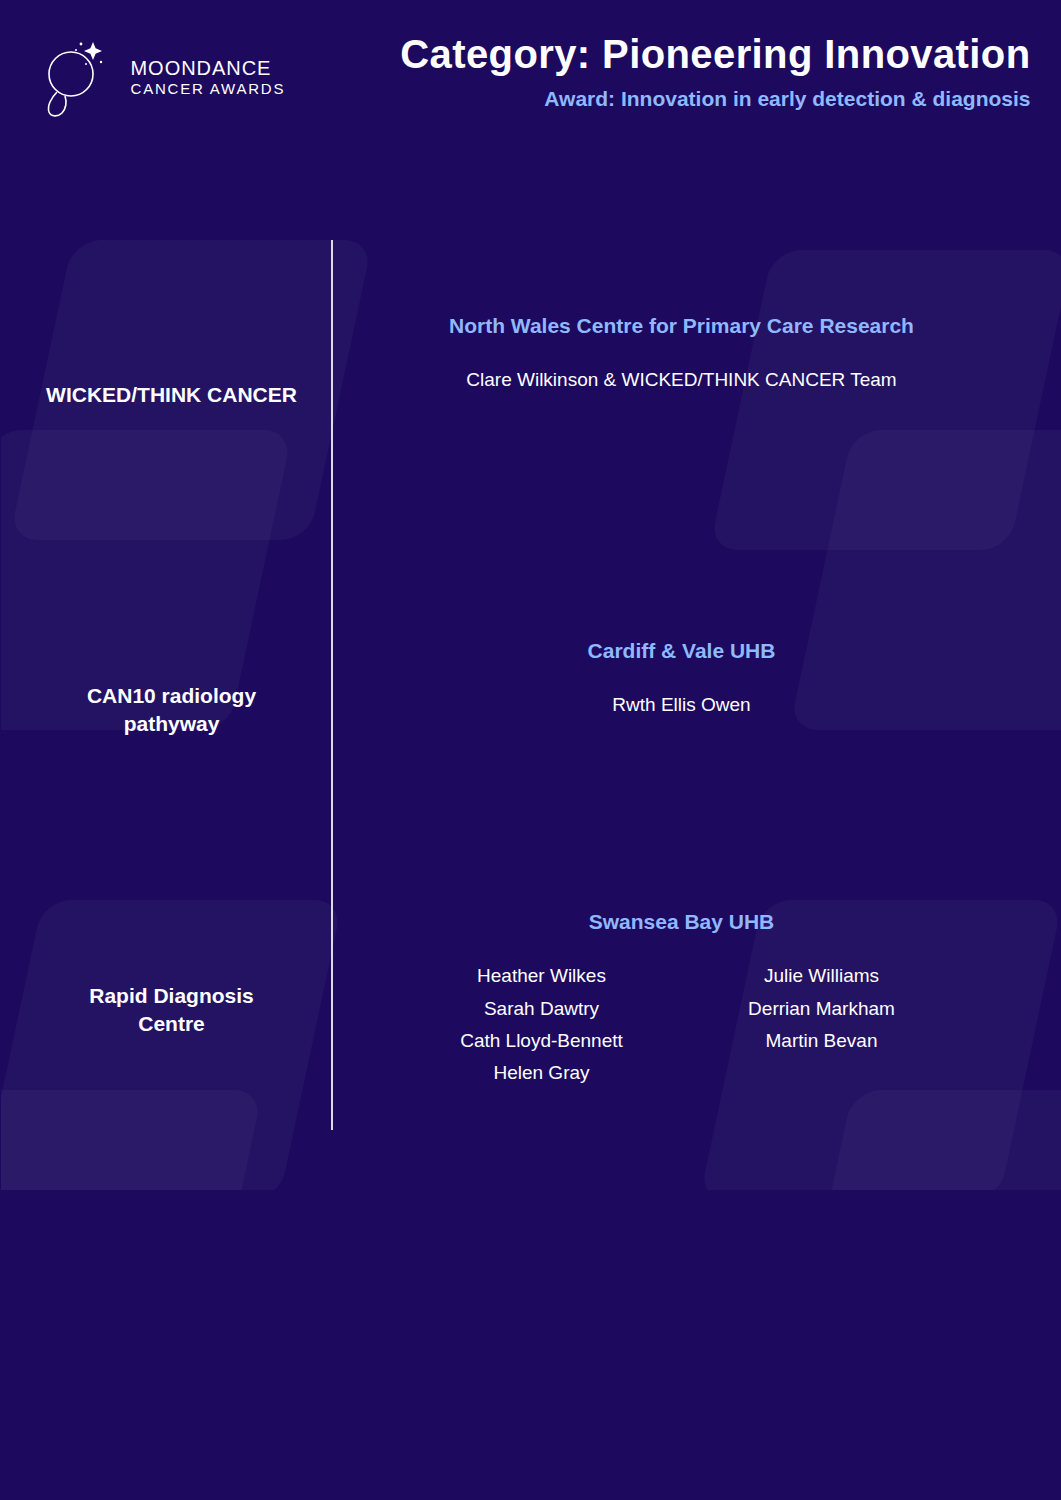MOONDANCE
CANCER AWARDS
Category: Pioneering Innovation
Award: Innovation in early detection & diagnosis
WICKED/THINK CANCER
CAN10 radiology
pathyway
Rapid Diagnosis
Centre
North Wales Centre for Primary Care Research
Clare Wilkinson & WICKED/THINK CANCER Team
Cardiff & Vale UHB
Rwth Ellis Owen
Swansea Bay UHB
Heather Wilkes
Sarah Dawtry
Cath Lloyd-Bennett
Helen Gray
Julie Williams
Derrian Markham
Martin Bevan